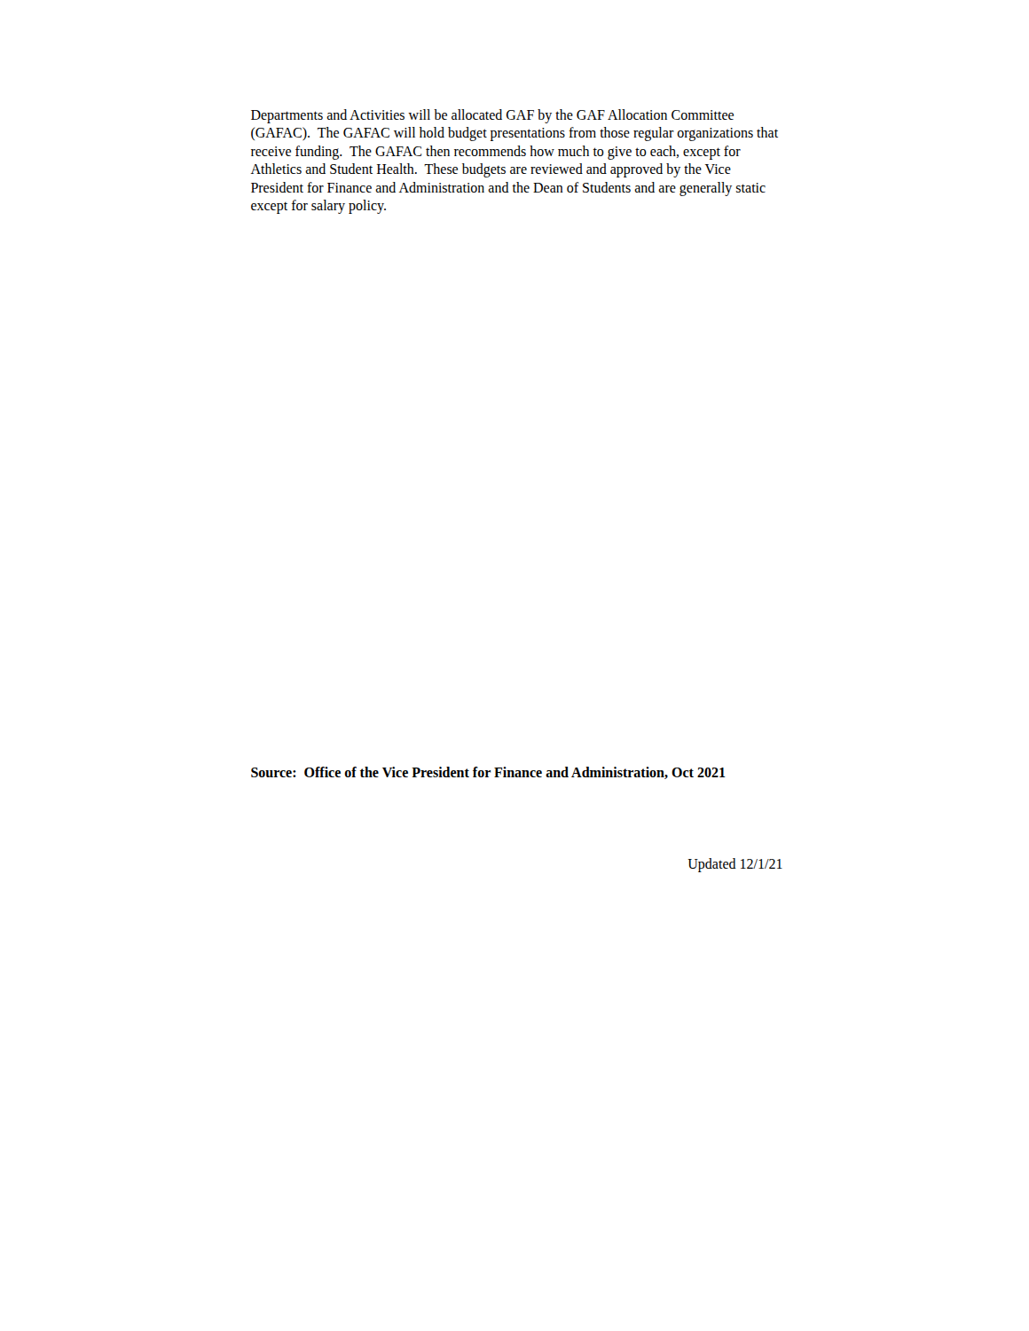Departments and Activities will be allocated GAF by the GAF Allocation Committee (GAFAC). The GAFAC will hold budget presentations from those regular organizations that receive funding. The GAFAC then recommends how much to give to each, except for Athletics and Student Health. These budgets are reviewed and approved by the Vice President for Finance and Administration and the Dean of Students and are generally static except for salary policy.
Source: Office of the Vice President for Finance and Administration, Oct 2021
Updated 12/1/21